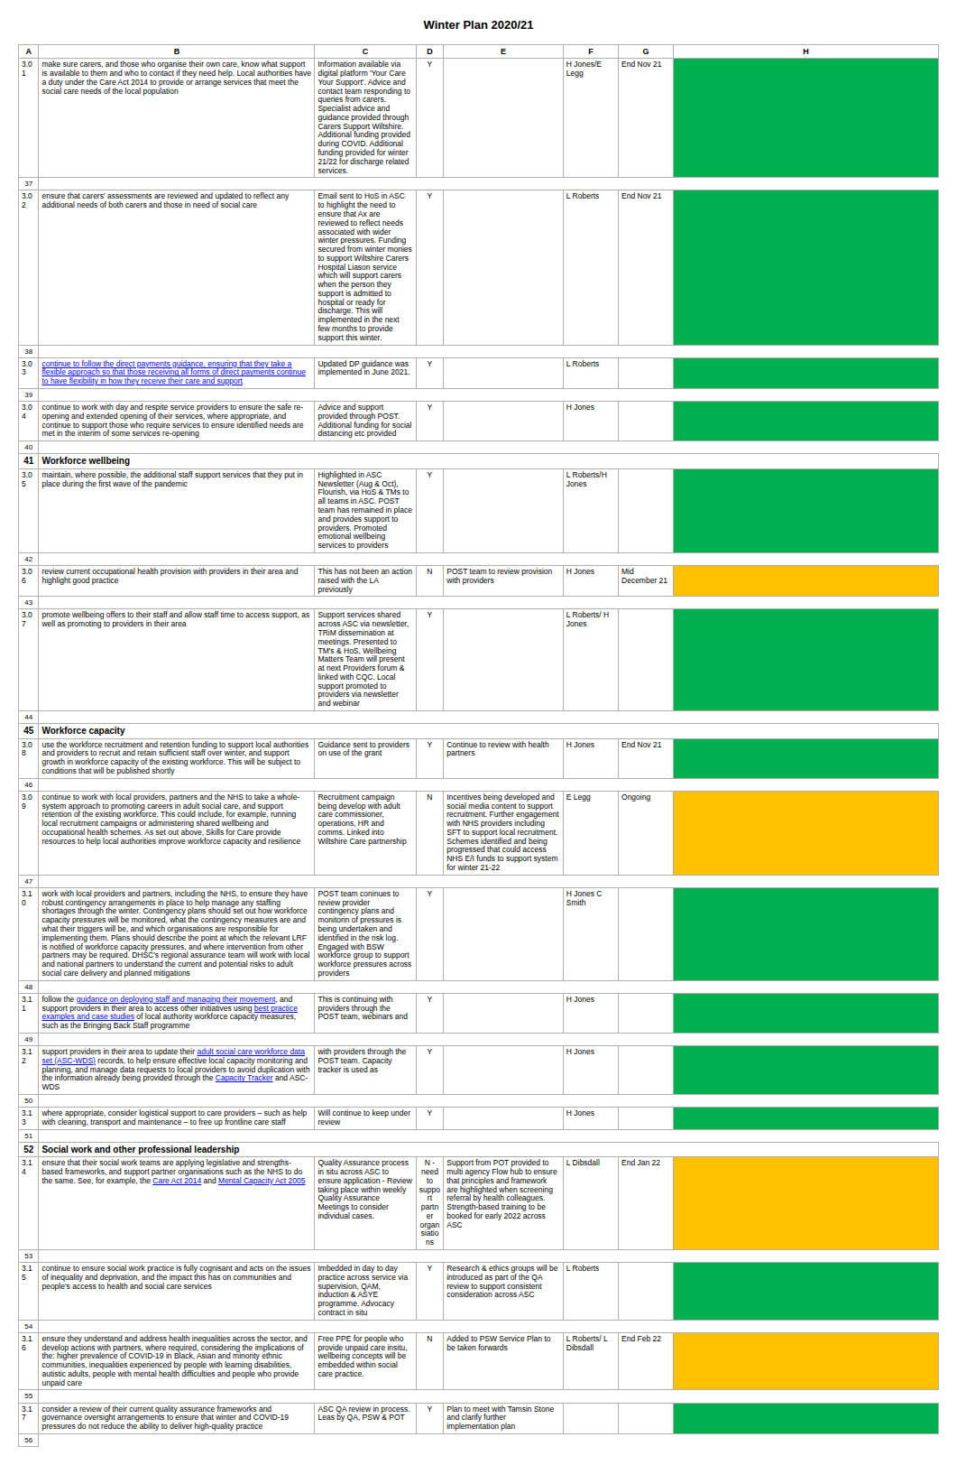Winter Plan 2020/21
| A | B | C | D | E | F | G | H |
| --- | --- | --- | --- | --- | --- | --- | --- |
| 3.01 | make sure carers, and those who organise their own care, know what support is available to them and who to contact if they need help. Local authorities have a duty under the Care Act 2014 to provide or arrange services that meet the social care needs of the local population | Information available via digital platform 'Your Care Your Support'. Advice and contact team responding to queries from carers. Specialist advice and guidance provided through Carers Support Wiltshire. Additional funding provided during COVID. Additional funding provided for winter 21/22 for discharge related services. | Y | | H Jones/E Legg | End Nov 21 | |
| 37 | |
| 3.02 | ensure that carers' assessments are reviewed and updated to reflect any additional needs of both carers and those in need of social care | Email sent to HoS in ASC to highlight the need to ensure that Ax are reviewed to reflect needs associated with wider winter pressures. Funding secured from winter monies to support Wiltshire Carers Hospital Liason service which will support carers when the person they support is admitted to hospital or ready for discharge. This will implemented in the next few months to provide support this winter. | Y | | L Roberts | End Nov 21 | |
| 38 | |
| 3.03 | continue to follow the direct payments guidance, ensuring that they take a flexible approach so that those receiving all forms of direct payments continue to have flexibility in how they receive their care and support | Updated DP guidance was implemented in June 2021. | Y | | L Roberts | | |
| 39 | |
| 3.04 | continue to work with day and respite service providers to ensure the safe re-opening and extended opening of their services, where appropriate, and continue to support those who require services to ensure identified needs are met in the interim of some services re-opening | Advice and support provided through POST. Additional funding for social distancing etc provided | Y | | H Jones | | |
| 40 | |
| 41 | Workforce wellbeing |
| 3.05 | maintain, where possible, the additional staff support services that they put in place during the first wave of the pandemic | Highlighted in ASC Newsletter (Aug & Oct), Flourish, via HoS & TMs to all teams in ASC. POST team has remained in place and provides support to providers. Promoted emotional wellbeing services to providers | Y | | L Roberts/H Jones | | |
| 42 | |
| 3.06 | review current occupational health provision with providers in their area and highlight good practice | This has not been an action raised with the LA previously | N | POST team to review provision with providers | H Jones | Mid December 21 | |
| 43 | |
| 3.07 | promote wellbeing offers to their staff and allow staff time to access support, as well as promoting to providers in their area | Support services shared across ASC via newsletter, TRiM dissemination at meetings. Presented to TM's & HoS, Wellbeing Matters Team will present at next Providers forum & linked with CQC. Local support promoted to providers via newsletter and webinar | Y | | L Roberts/ H Jones | | |
| 44 | |
| 45 | Workforce capacity |
| 3.08 | use the workforce recruitment and retention funding to support local authorities and providers to recruit and retain sufficient staff over winter, and support growth in workforce capacity of the existing workforce. This will be subject to conditions that will be published shortly | Guidance sent to providers on use of the grant | Y | Continue to review with health partners | H Jones | End Nov 21 | |
| 46 | |
| 3.09 | continue to work with local providers, partners and the NHS to take a whole-system approach to promoting careers in adult social care, and support retention of the existing workforce. This could include, for example, running local recruitment campaigns or administering shared wellbeing and occupational health schemes. As set out above, Skills for Care provide resources to help local authorities improve workforce capacity and resilience | Recruitment campaign being develop with adult care commissioner, operations, HR and comms. Linked into Wiltshire Care partnership | N | Incentives being developed and social media content to support recruitment. Further engagement with NHS providers including SFT to support local recruitment. Schemes identified and being progressed that could access NHS E/I funds to support system for winter 21-22 | E Legg | Ongoing | |
| 47 | |
| 3.10 | work with local providers and partners, including the NHS, to ensure they have robust contingency arrangements in place to help manage any staffing shortages through the winter. Contingency plans should set out how workforce capacity pressures will be monitored, what the contingency measures are and what their triggers will be, and which organisations are responsible for implementing them. Plans should describe the point at which the relevant LRF is notified of workforce capacity pressures, and where intervention from other partners may be required. DHSC's regional assurance team will work with local and national partners to understand the current and potential risks to adult social care delivery and planned mitigations | POST team coninues to review provider contingency plans and monitorin of pressures is being undertaken and identified in the risk log. Engaged with BSW workforce group to support workforce pressures across providers | Y | | H Jones C Smith | | |
| 48 | |
| 3.11 | follow the guidance on deploying staff and managing their movement , and support providers in their area to access other initiatives using best practice examples and case studies of local authority workforce capacity measures, such as the Bringing Back Staff programme | This is continuing with providers through the POST team, webinars and | Y | | H Jones | | |
| 49 | |
| 3.12 | support providers in their area to update their adult social care workforce data set (ASC-WDS) records, to help ensure effective local capacity monitoring and planning, and manage data requests to local providers to avoid duplication with the information already being provided through the Capacity Tracker and ASC-WDS | with providers through the POST team. Capacity tracker is used as | Y | | H Jones | | |
| 50 | |
| 3.13 | where appropriate, consider logistical support to care providers – such as help with cleaning, transport and maintenance – to free up frontline care staff | Will continue to keep under review | Y | | H Jones | | |
| 51 | |
| 52 | Social work and other professional leadership |
| 3.14 | ensure that their social work teams are applying legislative and strengths-based frameworks, and support partner organisations such as the NHS to do the same. See, for example, the Care Act 2014 and Mental Capacity Act 2005 | Quality Assurance process in situ across ASC to ensure application - Review taking place within weekly Quality Assurance Meetings to consider individual cases. | N - need to support partner organsiations | Support from POT provided to multi agency Flow hub to ensure that principles and framework are highlighted when screening referral by health colleagues. Strength-based training to be booked for early 2022 across ASC | L Dibsdall | End Jan 22 | |
| 53 | |
| 3.15 | continue to ensure social work practice is fully cognisant and acts on the issues of inequality and deprivation, and the impact this has on communities and people's access to health and social care services | Imbedded in day to day practice across service via supervision, QAM, induction & ASYE programme. Advocacy contract in situ | Y | Research & ethics groups will be introduced as part of the QA review to support consistent consideration across ASC | L Roberts | | |
| 54 | |
| 3.16 | ensure they understand and address health inequalities across the sector, and develop actions with partners, where required, considering the implications of the: higher prevalence of COVID-19 in Black, Asian and minority ethnic communities, inequalities experienced by people with learning disabilities, autistic adults, people with mental health difficulties and people who provide unpaid care | Free PPE for people who provide unpaid care insitu, wellbeing concepts will be embedded within social care practice. | N | Added to PSW Service Plan to be taken forwards | L Roberts/ L Dibsdall | End Feb 22 | |
| 55 | |
| 3.17 | consider a review of their current quality assurance frameworks and governance oversight arrangements to ensure that winter and COVID-19 pressures do not reduce the ability to deliver high-quality practice | ASC QA review in process. Leas by QA, PSW & POT | Y | Plan to meet with Tamsin Stone and clarify further implementation plan | | | |
| 56 | |